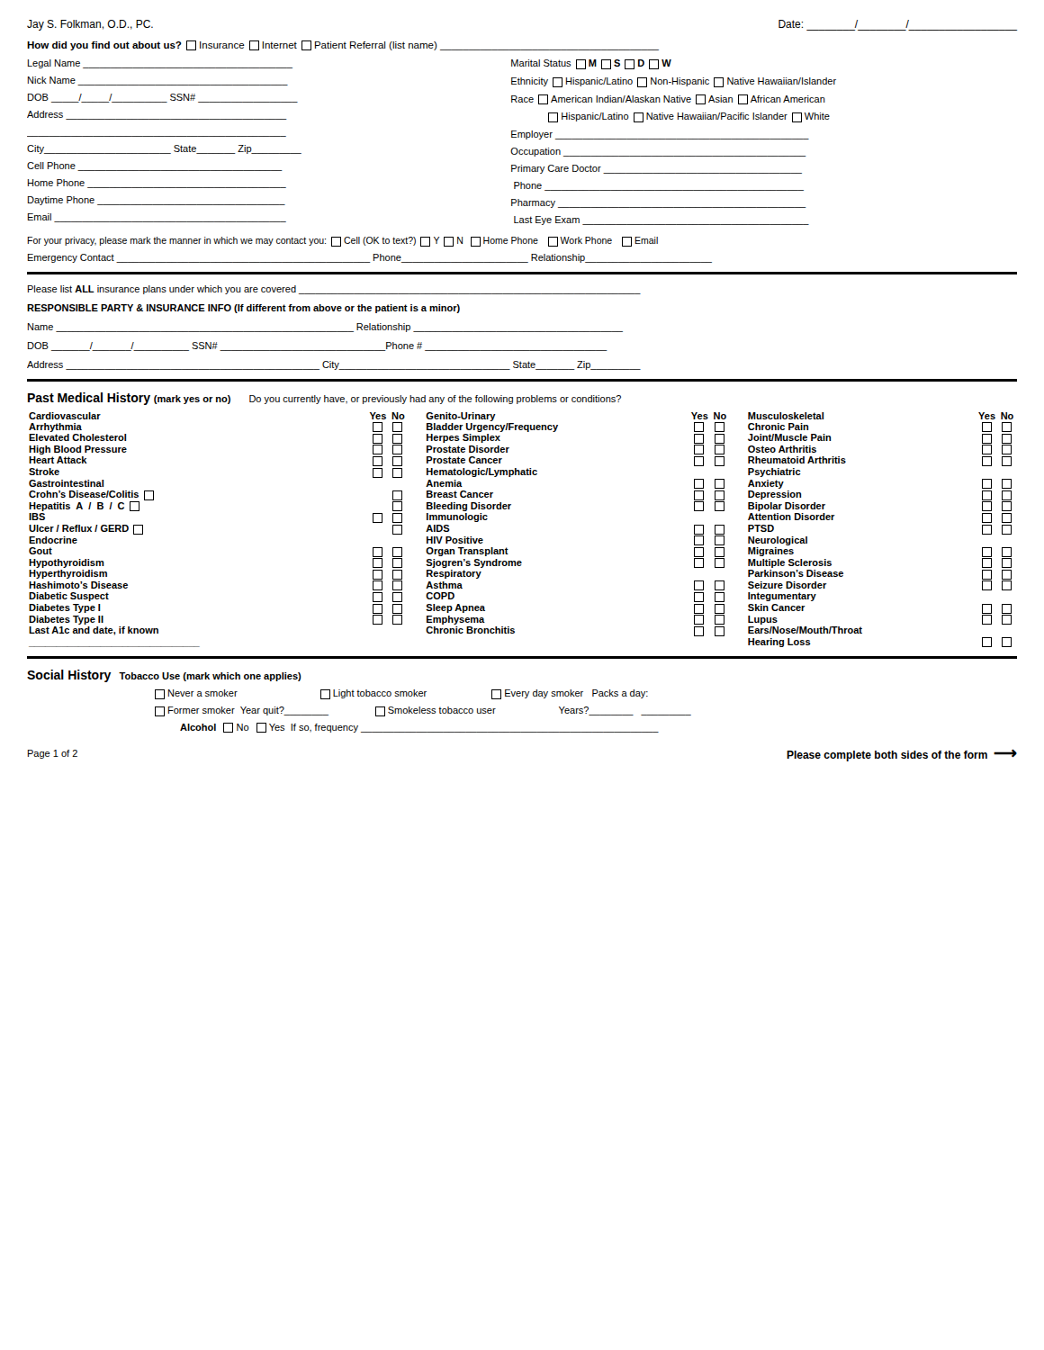Jay S. Folkman, O.D., PC.
Date: ________/________/__________________
How did you find out about us? Insurance Internet Patient Referral (list name) ______________________________________
Legal Name ______________________________________
Nick Name ______________________________________
DOB _____/_____/__________ SSN# __________________
Address ________________________________________
_______________________________________________
City_______________________ State_______ Zip_________
Cell Phone _____________________________________
Home Phone ____________________________________
Daytime Phone __________________________________
Email __________________________________________
Marital Status M S D W
Ethnicity Hispanic/Latino Non-Hispanic Native Hawaiian/Islander
Race American Indian/Alaskan Native Asian African American
Hispanic/Latino Native Hawaiian/Pacific Islander White
Employer ______________________________________________
Occupation ____________________________________________
Primary Care Doctor ____________________________________
Phone _______________________________________________
Pharmacy _____________________________________________
Last Eye Exam _________________________________________
For your privacy, please mark the manner in which we may contact you: Cell (OK to text?) Y N Home Phone Work Phone Email
Emergency Contact ______________________________________________ Phone_______________________ Relationship_______________________
Please list ALL insurance plans under which you are covered ______________________________________________________________
RESPONSIBLE PARTY & INSURANCE INFO (If different from above or the patient is a minor)
Name ______________________________________________________ Relationship ______________________________________
DOB _______/_______/__________ SSN# ______________________________Phone # _________________________________
Address ______________________________________________ City_______________________________ State_______ Zip_________
Past Medical History (mark yes or no)
Do you currently have, or previously had any of the following problems or conditions?
| Cardiovascular | Yes | No | | Genito-Urinary | Yes | No | | Musculoskeletal | Yes | No |
| Arrhythmia | | | | Bladder Urgency/Frequency | | | | Chronic Pain | | |
| Elevated Cholesterol | | | | Herpes Simplex | | | | Joint/Muscle Pain | | |
| High Blood Pressure | | | | Prostate Disorder | | | | Osteo Arthritis | | |
| Heart Attack | | | | Prostate Cancer | | | | Rheumatoid Arthritis | | |
| Stroke | | | | Hematologic/Lymphatic | | | | Psychiatric | | |
| Gastrointestinal | | | | Anemia | | | | Anxiety | | |
| Crohn’s Disease/Colitis | | | | Breast Cancer | | | | Depression | | |
| Hepatitis A / B / C | | | | Bleeding Disorder | | | | Bipolar Disorder | | |
| IBS | | | | Immunologic | | | | Attention Disorder | | |
| Ulcer / Reflux / GERD | | | | AIDS | | | | PTSD | | |
| Endocrine | | | | HIV Positive | | | | Neurological | | |
| Gout | | | | Organ Transplant | | | | Migraines | | |
| Hypothyroidism | | | | Sjogren’s Syndrome | | | | Multiple Sclerosis | | |
| Hyperthyroidism | | | | Respiratory | | | | Parkinson’s Disease | | |
| Hashimoto’s Disease | | | | Asthma | | | | Seizure Disorder | | |
| Diabetic Suspect | | | | COPD | | | | Integumentary | | |
| Diabetes Type I | | | | Sleep Apnea | | | | Skin Cancer | | |
| Diabetes Type II | | | | Emphysema | | | | Lupus | | |
| Last A1c and date, if known | | | | Chronic Bronchitis | | | | Ears/Nose/Mouth/Throat | | |
| _______________________________ | | | | | | | | Hearing Loss | | |
Social History Tobacco Use (mark which one applies)
Never a smoker
Light tobacco smoker
Every day smoker Packs a day:
Former smoker Year quit?________
Smokeless tobacco user
Years?________ _________
Alcohol No Yes If so, frequency ______________________________________________________
Page 1 of 2
Please complete both sides of the form ⟶